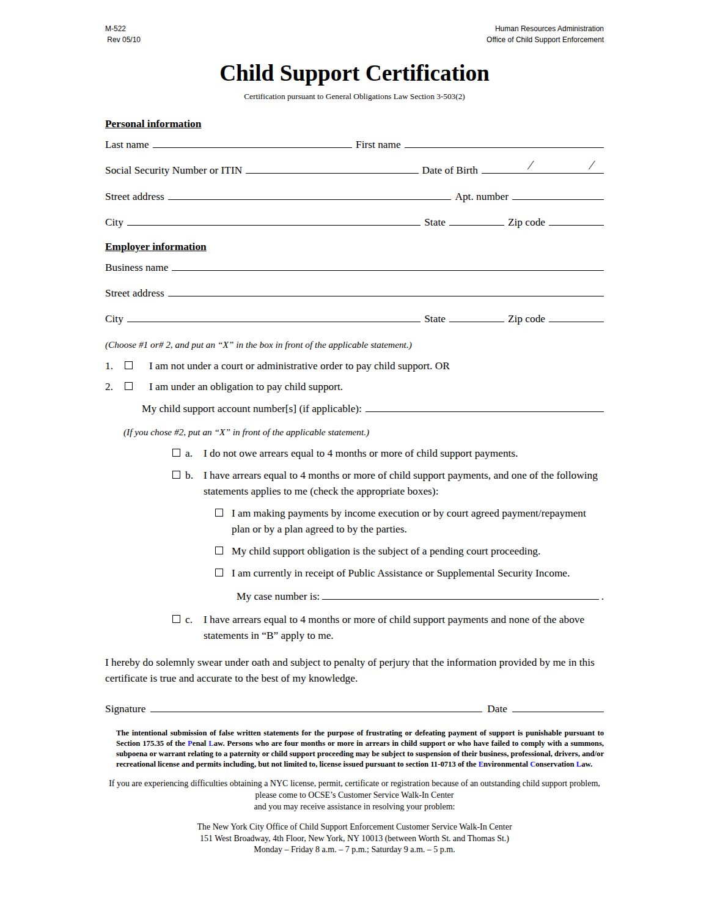M-522
Rev 05/10
Human Resources Administration
Office of Child Support Enforcement
Child Support Certification
Certification pursuant to General Obligations Law Section 3-503(2)
Personal information
Last name First name
Social Security Number or ITIN Date of Birth //
Street address Apt. number
City State Zip code
Employer information
Business name
Street address
City State Zip code
(Choose #1 or# 2, and put an “X” in the box in front of the applicable statement.)
1. I am not under a court or administrative order to pay child support. OR
2. I am under an obligation to pay child support.
My child support account number[s] (if applicable):
(If you chose #2, put an “X” in front of the applicable statement.)
a. I do not owe arrears equal to 4 months or more of child support payments.
b. I have arrears equal to 4 months or more of child support payments, and one of the following statements applies to me (check the appropriate boxes):
I am making payments by income execution or by court agreed payment/repayment plan or by a plan agreed to by the parties.
My child support obligation is the subject of a pending court proceeding.
I am currently in receipt of Public Assistance or Supplemental Security Income.
My case number is: .
c. I have arrears equal to 4 months or more of child support payments and none of the above statements in “B” apply to me.
I hereby do solemnly swear under oath and subject to penalty of perjury that the information provided by me in this certificate is true and accurate to the best of my knowledge.
Signature Date
The intentional submission of false written statements for the purpose of frustrating or defeating payment of support is punishable pursuant to Section 175.35 of the Penal Law. Persons who are four months or more in arrears in child support or who have failed to comply with a summons, subpoena or warrant relating to a paternity or child support proceeding may be subject to suspension of their business, professional, drivers, and/or recreational license and permits including, but not limited to, license issued pursuant to section 11-0713 of the Environmental Conservation Law.
If you are experiencing difficulties obtaining a NYC license, permit, certificate or registration because of an outstanding child support problem, please come to OCSE’s Customer Service Walk-In Center
and you may receive assistance in resolving your problem:
The New York City Office of Child Support Enforcement Customer Service Walk-In Center
151 West Broadway, 4th Floor, New York, NY 10013 (between Worth St. and Thomas St.)
Monday – Friday 8 a.m. – 7 p.m.; Saturday 9 a.m. – 5 p.m.